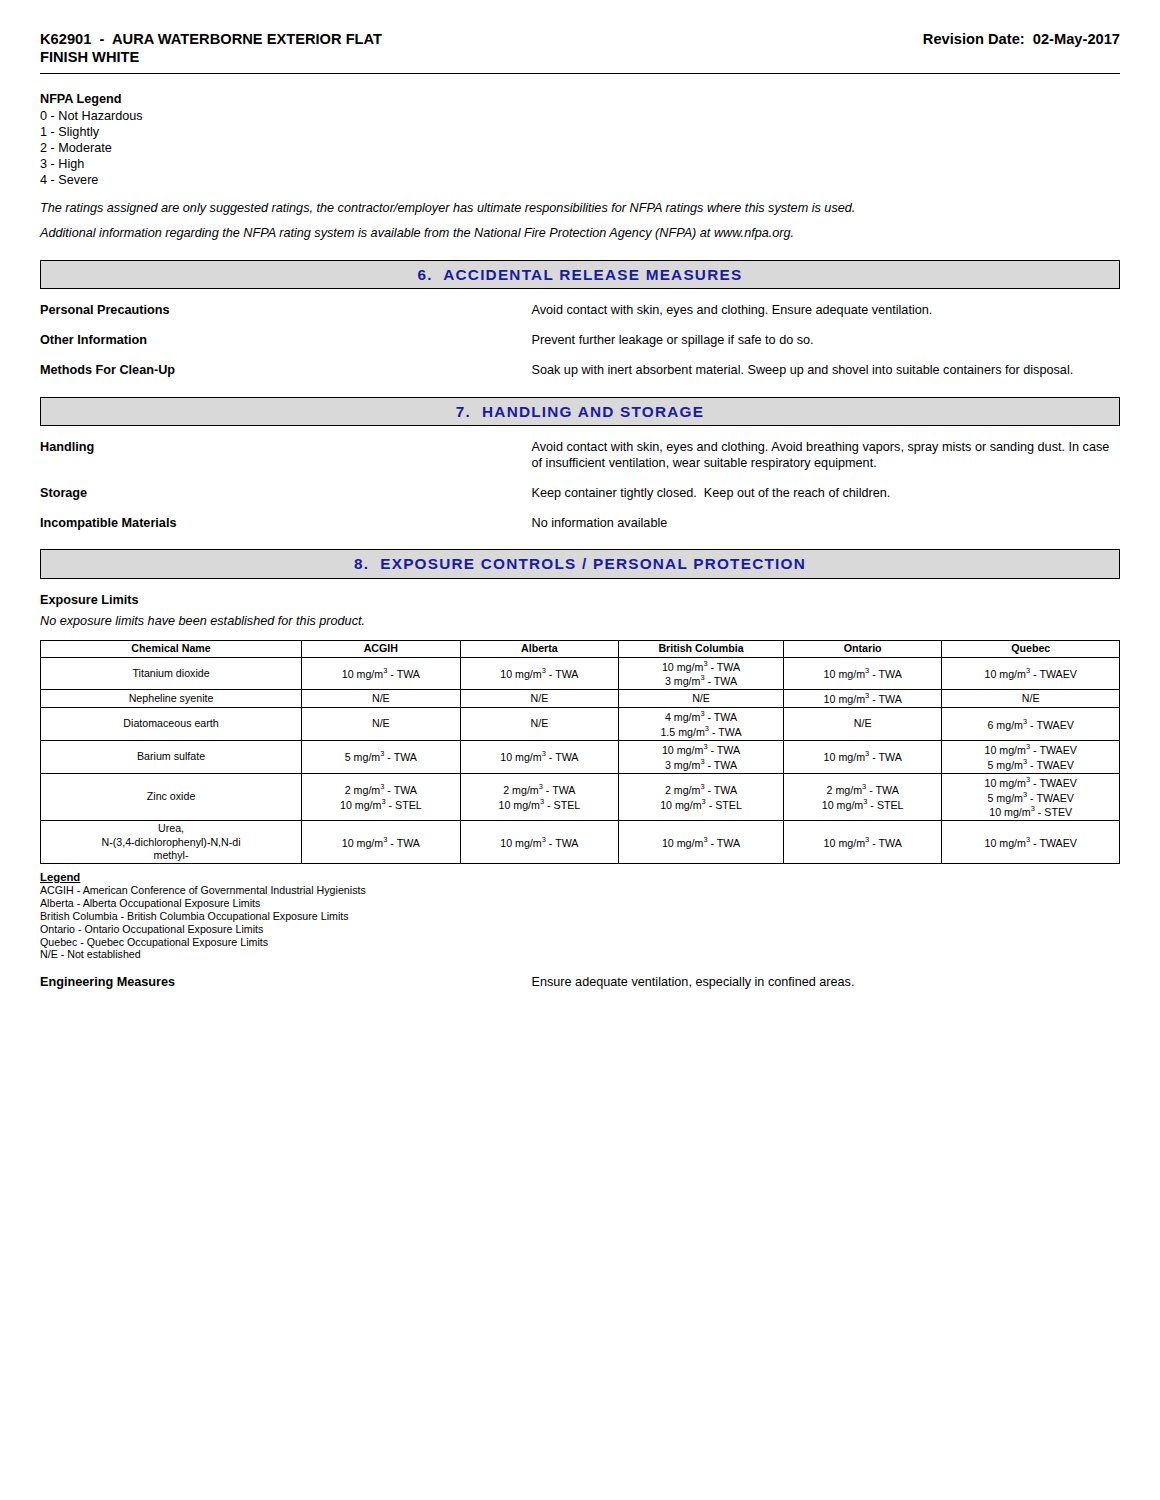K62901 - AURA WATERBORNE EXTERIOR FLAT
FINISH WHITE
Revision Date: 02-May-2017
NFPA Legend
0 - Not Hazardous
1 - Slightly
2 - Moderate
3 - High
4 - Severe
The ratings assigned are only suggested ratings, the contractor/employer has ultimate responsibilities for NFPA ratings where this system is used.
Additional information regarding the NFPA rating system is available from the National Fire Protection Agency (NFPA) at www.nfpa.org.
6. ACCIDENTAL RELEASE MEASURES
Personal Precautions
Avoid contact with skin, eyes and clothing. Ensure adequate ventilation.
Other Information
Prevent further leakage or spillage if safe to do so.
Methods For Clean-Up
Soak up with inert absorbent material. Sweep up and shovel into suitable containers for disposal.
7. HANDLING AND STORAGE
Handling
Avoid contact with skin, eyes and clothing. Avoid breathing vapors, spray mists or sanding dust. In case of insufficient ventilation, wear suitable respiratory equipment.
Storage
Keep container tightly closed. Keep out of the reach of children.
Incompatible Materials
No information available
8. EXPOSURE CONTROLS / PERSONAL PROTECTION
Exposure Limits
No exposure limits have been established for this product.
| Chemical Name | ACGIH | Alberta | British Columbia | Ontario | Quebec |
| --- | --- | --- | --- | --- | --- |
| Titanium dioxide | 10 mg/m 3 - TWA | 10 mg/m 3 - TWA | 10 mg/m 3 - TWA 3 mg/m 3 - TWA | 10 mg/m 3 - TWA | 10 mg/m 3 - TWAEV |
| Nepheline syenite | N/E | N/E | N/E | 10 mg/m 3 - TWA | N/E |
| Diatomaceous earth | N/E | N/E | 4 mg/m 3 - TWA 1.5 mg/m 3 - TWA | N/E | 6 mg/m 3 - TWAEV |
| Barium sulfate | 5 mg/m 3 - TWA | 10 mg/m 3 - TWA | 10 mg/m 3 - TWA 3 mg/m 3 - TWA | 10 mg/m 3 - TWA | 10 mg/m 3 - TWAEV 5 mg/m 3 - TWAEV |
| Zinc oxide | 2 mg/m 3 - TWA 10 mg/m 3 - STEL | 2 mg/m 3 - TWA 10 mg/m 3 - STEL | 2 mg/m 3 - TWA 10 mg/m 3 - STEL | 2 mg/m 3 - TWA 10 mg/m 3 - STEL | 10 mg/m 3 - TWAEV 5 mg/m 3 - TWAEV 10 mg/m 3 - STEV |
| Urea, N-(3,4-dichlorophenyl)-N,N-di methyl- | 10 mg/m 3 - TWA | 10 mg/m 3 - TWA | 10 mg/m 3 - TWA | 10 mg/m 3 - TWA | 10 mg/m 3 - TWAEV |
Legend
ACGIH - American Conference of Governmental Industrial Hygienists
Alberta - Alberta Occupational Exposure Limits
British Columbia - British Columbia Occupational Exposure Limits
Ontario - Ontario Occupational Exposure Limits
Quebec - Quebec Occupational Exposure Limits
N/E - Not established
Engineering Measures
Ensure adequate ventilation, especially in confined areas.